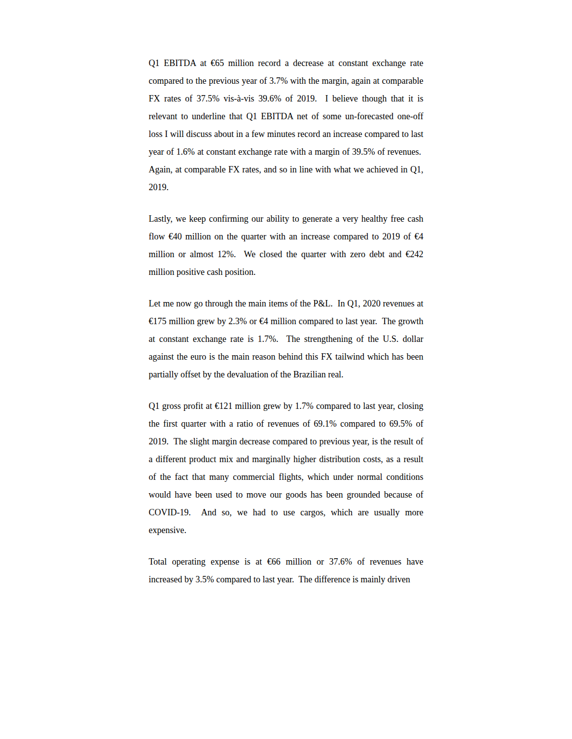Q1 EBITDA at €65 million record a decrease at constant exchange rate compared to the previous year of 3.7% with the margin, again at comparable FX rates of 37.5% vis-à-vis 39.6% of 2019. I believe though that it is relevant to underline that Q1 EBITDA net of some un-forecasted one-off loss I will discuss about in a few minutes record an increase compared to last year of 1.6% at constant exchange rate with a margin of 39.5% of revenues. Again, at comparable FX rates, and so in line with what we achieved in Q1, 2019.
Lastly, we keep confirming our ability to generate a very healthy free cash flow €40 million on the quarter with an increase compared to 2019 of €4 million or almost 12%. We closed the quarter with zero debt and €242 million positive cash position.
Let me now go through the main items of the P&L. In Q1, 2020 revenues at €175 million grew by 2.3% or €4 million compared to last year. The growth at constant exchange rate is 1.7%. The strengthening of the U.S. dollar against the euro is the main reason behind this FX tailwind which has been partially offset by the devaluation of the Brazilian real.
Q1 gross profit at €121 million grew by 1.7% compared to last year, closing the first quarter with a ratio of revenues of 69.1% compared to 69.5% of 2019. The slight margin decrease compared to previous year, is the result of a different product mix and marginally higher distribution costs, as a result of the fact that many commercial flights, which under normal conditions would have been used to move our goods has been grounded because of COVID-19. And so, we had to use cargos, which are usually more expensive.
Total operating expense is at €66 million or 37.6% of revenues have increased by 3.5% compared to last year. The difference is mainly driven